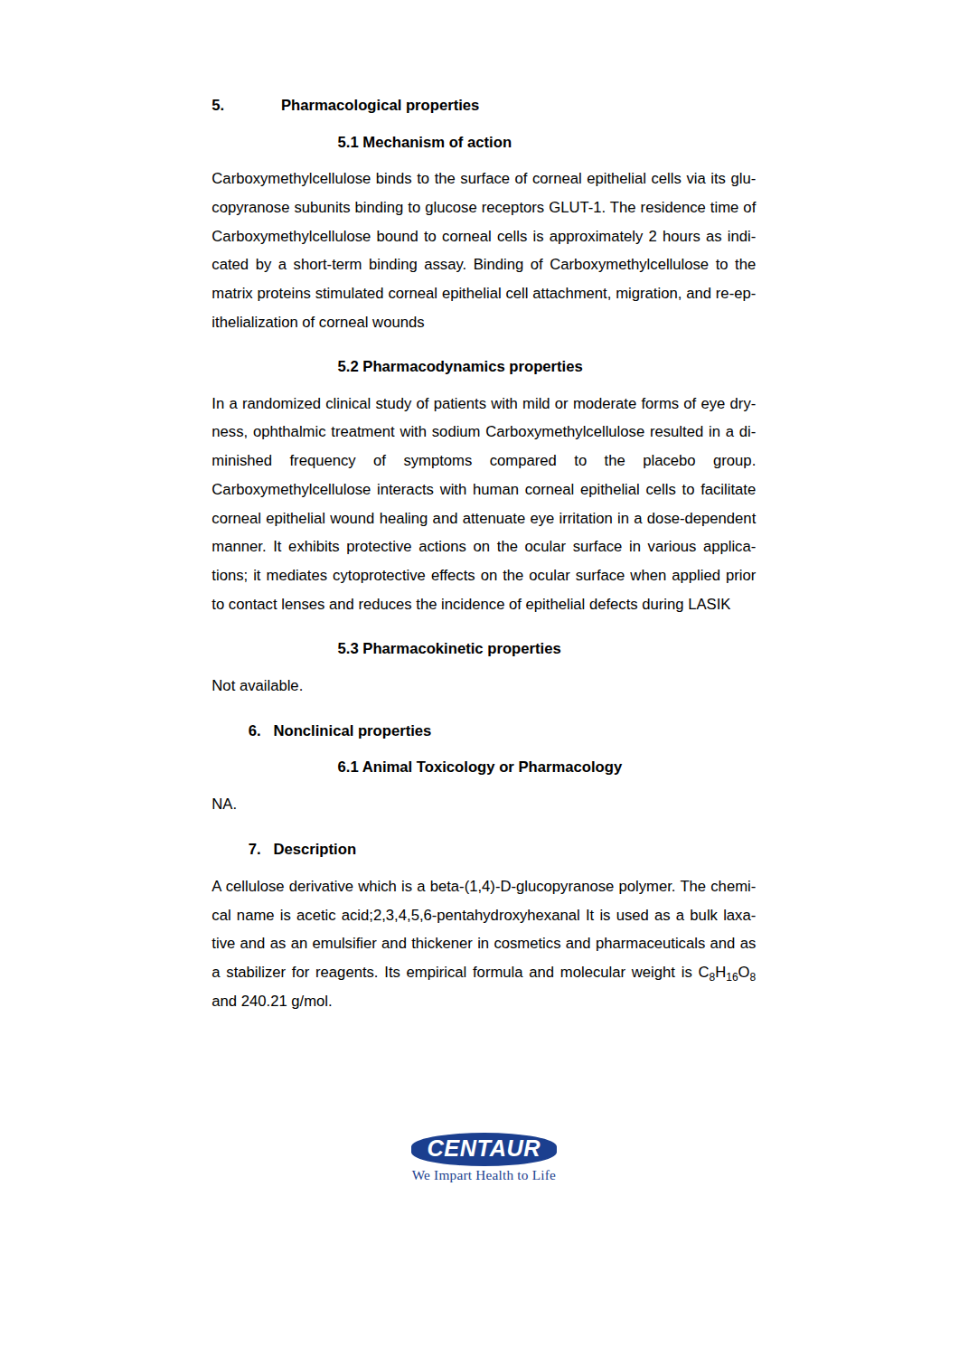5. Pharmacological properties
5.1 Mechanism of action
Carboxymethylcellulose binds to the surface of corneal epithelial cells via its glucopyranose subunits binding to glucose receptors GLUT-1. The residence time of Carboxymethylcellulose bound to corneal cells is approximately 2 hours as indicated by a short-term binding assay. Binding of Carboxymethylcellulose to the matrix proteins stimulated corneal epithelial cell attachment, migration, and re-epithelialization of corneal wounds
5.2 Pharmacodynamics properties
In a randomized clinical study of patients with mild or moderate forms of eye dryness, ophthalmic treatment with sodium Carboxymethylcellulose resulted in a diminished frequency of symptoms compared to the placebo group. Carboxymethylcellulose interacts with human corneal epithelial cells to facilitate corneal epithelial wound healing and attenuate eye irritation in a dose-dependent manner. It exhibits protective actions on the ocular surface in various applications; it mediates cytoprotective effects on the ocular surface when applied prior to contact lenses and reduces the incidence of epithelial defects during LASIK
5.3 Pharmacokinetic properties
Not available.
6. Nonclinical properties
6.1 Animal Toxicology or Pharmacology
NA.
7. Description
A cellulose derivative which is a beta-(1,4)-D-glucopyranose polymer. The chemical name is acetic acid;2,3,4,5,6-pentahydroxyhexanal It is used as a bulk laxative and as an emulsifier and thickener in cosmetics and pharmaceuticals and as a stabilizer for reagents. Its empirical formula and molecular weight is C8H16O8 and 240.21 g/mol.
CENTAUR We Impart Health to Life